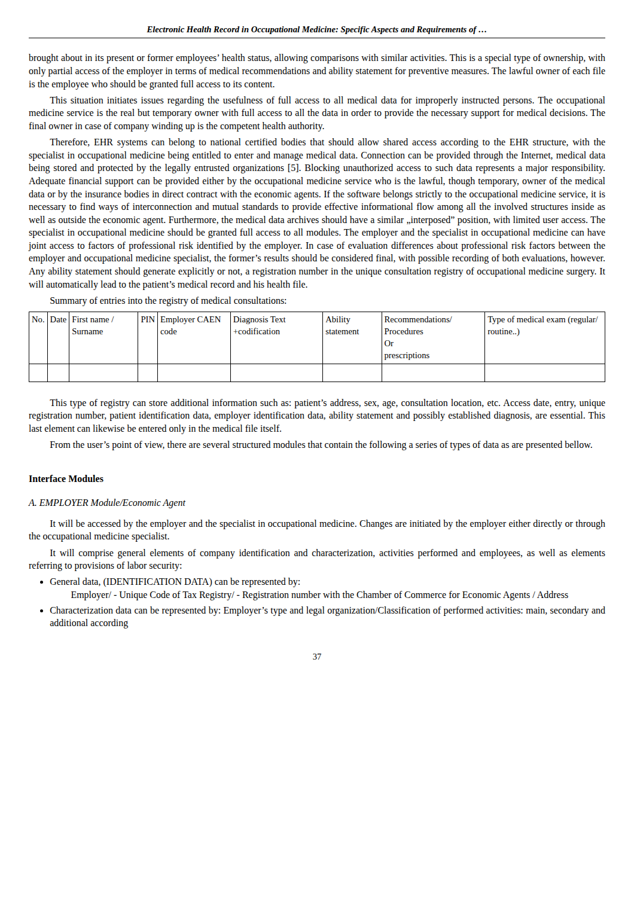Electronic Health Record in Occupational Medicine: Specific Aspects and Requirements of …
brought about in its present or former employees’ health status, allowing comparisons with similar activities. This is a special type of ownership, with only partial access of the employer in terms of medical recommendations and ability statement for preventive measures. The lawful owner of each file is the employee who should be granted full access to its content.
This situation initiates issues regarding the usefulness of full access to all medical data for improperly instructed persons. The occupational medicine service is the real but temporary owner with full access to all the data in order to provide the necessary support for medical decisions. The final owner in case of company winding up is the competent health authority.
Therefore, EHR systems can belong to national certified bodies that should allow shared access according to the EHR structure, with the specialist in occupational medicine being entitled to enter and manage medical data. Connection can be provided through the Internet, medical data being stored and protected by the legally entrusted organizations [5]. Blocking unauthorized access to such data represents a major responsibility. Adequate financial support can be provided either by the occupational medicine service who is the lawful, though temporary, owner of the medical data or by the insurance bodies in direct contract with the economic agents. If the software belongs strictly to the occupational medicine service, it is necessary to find ways of interconnection and mutual standards to provide effective informational flow among all the involved structures inside as well as outside the economic agent. Furthermore, the medical data archives should have a similar „interposed” position, with limited user access. The specialist in occupational medicine should be granted full access to all modules. The employer and the specialist in occupational medicine can have joint access to factors of professional risk identified by the employer. In case of evaluation differences about professional risk factors between the employer and occupational medicine specialist, the former’s results should be considered final, with possible recording of both evaluations, however. Any ability statement should generate explicitly or not, a registration number in the unique consultation registry of occupational medicine surgery. It will automatically lead to the patient’s medical record and his health file.
Summary of entries into the registry of medical consultations:
| No. | Date | First name / Surname | PIN | Employer CAEN code | Diagnosis Text +codification | Ability statement | Recommendations/ Procedures Or prescriptions | Type of medical exam (regular/ routine..) |
This type of registry can store additional information such as: patient’s address, sex, age, consultation location, etc. Access date, entry, unique registration number, patient identification data, employer identification data, ability statement and possibly established diagnosis, are essential. This last element can likewise be entered only in the medical file itself.
From the user’s point of view, there are several structured modules that contain the following a series of types of data as are presented bellow.
Interface Modules
A. EMPLOYER Module/Economic Agent
It will be accessed by the employer and the specialist in occupational medicine. Changes are initiated by the employer either directly or through the occupational medicine specialist.
It will comprise general elements of company identification and characterization, activities performed and employees, as well as elements referring to provisions of labor security:
General data, (IDENTIFICATION DATA) can be represented by: Employer/ - Unique Code of Tax Registry/ - Registration number with the Chamber of Commerce for Economic Agents / Address
Characterization data can be represented by: Employer’s type and legal organization/Classification of performed activities: main, secondary and additional according
37